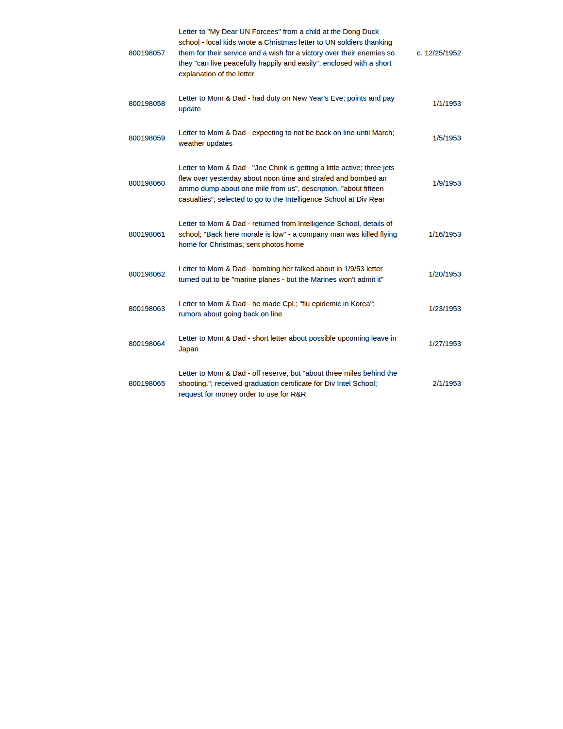| 800198057 | Letter to "My Dear UN Forcees" from a child at the Dong Duck school - local kids wrote a Christmas letter to UN soldiers thanking them for their service and a wish for a victory over their enemies so they "can live peacefully happily and easily"; enclosed with a short explanation of the letter | c. 12/25/1952 |
| 800198058 | Letter to Mom & Dad - had duty on New Year's Eve; points and pay update | 1/1/1953 |
| 800198059 | Letter to Mom & Dad - expecting to not be back on line until March; weather updates | 1/5/1953 |
| 800198060 | Letter to Mom & Dad - "Joe Chink is getting a little active; three jets flew over yesterday about noon time and strafed and bombed an ammo dump about one mile from us", description, "about fifteen casualties"; selected to go to the Intelligence School at Div Rear | 1/9/1953 |
| 800198061 | Letter to Mom & Dad - returned from Intelligence School, details of school; "Back here morale is low" - a company man was killed flying home for Christmas; sent photos home | 1/16/1953 |
| 800198062 | Letter to Mom & Dad - bombing her talked about in 1/9/53 letter turned out to be "marine planes - but the Marines won't admit it" | 1/20/1953 |
| 800198063 | Letter to Mom & Dad - he made Cpl.; "flu epidemic in Korea"; rumors about going back on line | 1/23/1953 |
| 800198064 | Letter to Mom & Dad - short letter about possible upcoming leave in Japan | 1/27/1953 |
| 800198065 | Letter to Mom & Dad - off reserve, but "about three miles behind the shooting."; received graduation certificate for Div Intel School; request for money order to use for R&R | 2/1/1953 |